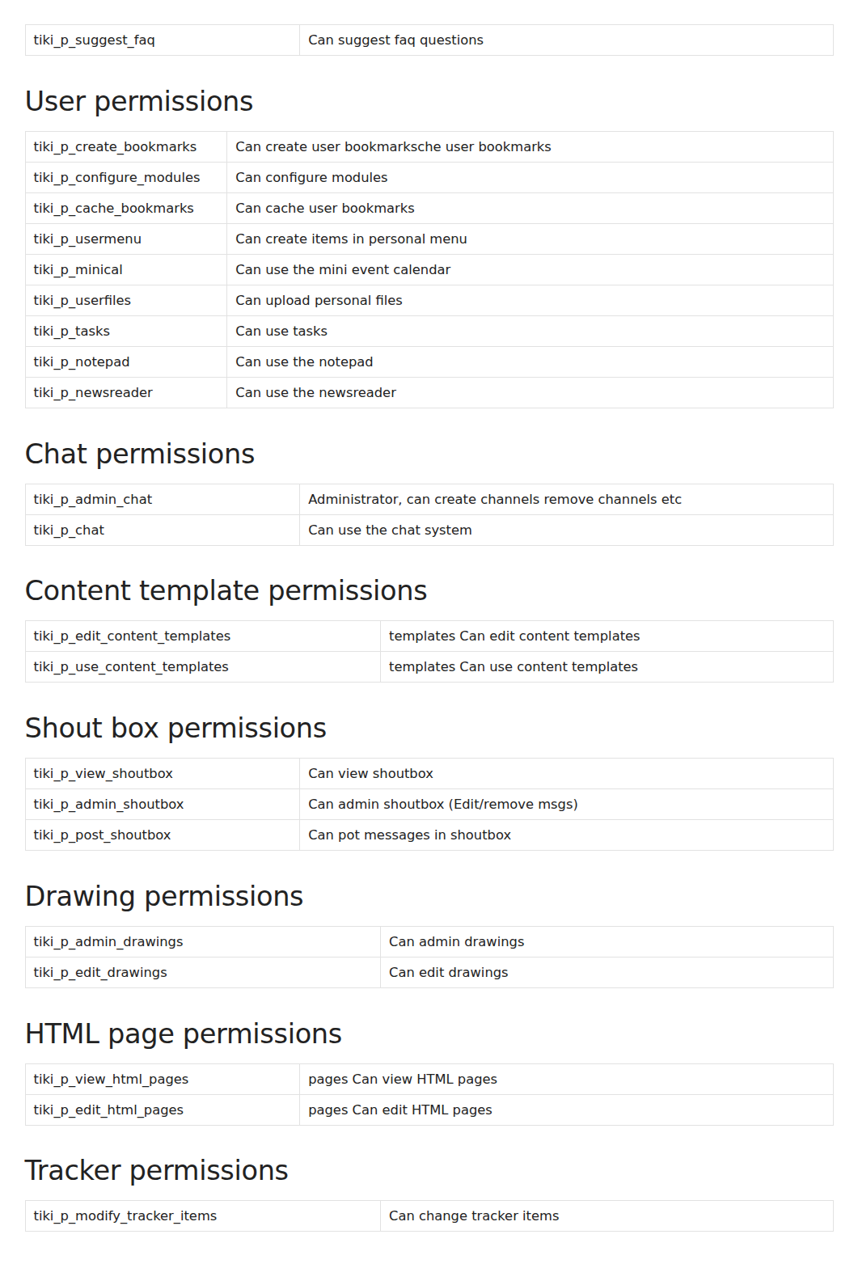| tiki_p_suggest_faq | Can suggest faq questions |
User permissions
| tiki_p_create_bookmarks | Can create user bookmarksche user bookmarks |
| tiki_p_configure_modules | Can configure modules |
| tiki_p_cache_bookmarks | Can cache user bookmarks |
| tiki_p_usermenu | Can create items in personal menu |
| tiki_p_minical | Can use the mini event calendar |
| tiki_p_userfiles | Can upload personal files |
| tiki_p_tasks | Can use tasks |
| tiki_p_notepad | Can use the notepad |
| tiki_p_newsreader | Can use the newsreader |
Chat permissions
| tiki_p_admin_chat | Administrator, can create channels remove channels etc |
| tiki_p_chat | Can use the chat system |
Content template permissions
| tiki_p_edit_content_templates | templates Can edit content templates |
| tiki_p_use_content_templates | templates Can use content templates |
Shout box permissions
| tiki_p_view_shoutbox | Can view shoutbox |
| tiki_p_admin_shoutbox | Can admin shoutbox (Edit/remove msgs) |
| tiki_p_post_shoutbox | Can pot messages in shoutbox |
Drawing permissions
| tiki_p_admin_drawings | Can admin drawings |
| tiki_p_edit_drawings | Can edit drawings |
HTML page permissions
| tiki_p_view_html_pages | pages Can view HTML pages |
| tiki_p_edit_html_pages | pages Can edit HTML pages |
Tracker permissions
| tiki_p_modify_tracker_items | Can change tracker items |